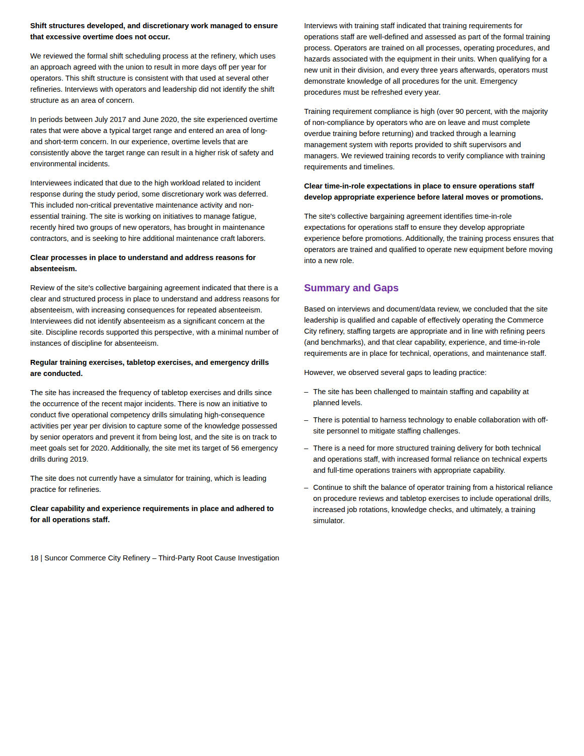Shift structures developed, and discretionary work managed to ensure that excessive overtime does not occur.
We reviewed the formal shift scheduling process at the refinery, which uses an approach agreed with the union to result in more days off per year for operators. This shift structure is consistent with that used at several other refineries. Interviews with operators and leadership did not identify the shift structure as an area of concern.
In periods between July 2017 and June 2020, the site experienced overtime rates that were above a typical target range and entered an area of long- and short-term concern. In our experience, overtime levels that are consistently above the target range can result in a higher risk of safety and environmental incidents.
Interviewees indicated that due to the high workload related to incident response during the study period, some discretionary work was deferred. This included non-critical preventative maintenance activity and non-essential training. The site is working on initiatives to manage fatigue, recently hired two groups of new operators, has brought in maintenance contractors, and is seeking to hire additional maintenance craft laborers.
Clear processes in place to understand and address reasons for absenteeism.
Review of the site's collective bargaining agreement indicated that there is a clear and structured process in place to understand and address reasons for absenteeism, with increasing consequences for repeated absenteeism. Interviewees did not identify absenteeism as a significant concern at the site. Discipline records supported this perspective, with a minimal number of instances of discipline for absenteeism.
Regular training exercises, tabletop exercises, and emergency drills are conducted.
The site has increased the frequency of tabletop exercises and drills since the occurrence of the recent major incidents. There is now an initiative to conduct five operational competency drills simulating high-consequence activities per year per division to capture some of the knowledge possessed by senior operators and prevent it from being lost, and the site is on track to meet goals set for 2020. Additionally, the site met its target of 56 emergency drills during 2019.
The site does not currently have a simulator for training, which is leading practice for refineries.
Clear capability and experience requirements in place and adhered to for all operations staff.
Interviews with training staff indicated that training requirements for operations staff are well-defined and assessed as part of the formal training process. Operators are trained on all processes, operating procedures, and hazards associated with the equipment in their units. When qualifying for a new unit in their division, and every three years afterwards, operators must demonstrate knowledge of all procedures for the unit. Emergency procedures must be refreshed every year.
Training requirement compliance is high (over 90 percent, with the majority of non-compliance by operators who are on leave and must complete overdue training before returning) and tracked through a learning management system with reports provided to shift supervisors and managers. We reviewed training records to verify compliance with training requirements and timelines.
Clear time-in-role expectations in place to ensure operations staff develop appropriate experience before lateral moves or promotions.
The site's collective bargaining agreement identifies time-in-role expectations for operations staff to ensure they develop appropriate experience before promotions. Additionally, the training process ensures that operators are trained and qualified to operate new equipment before moving into a new role.
Summary and Gaps
Based on interviews and document/data review, we concluded that the site leadership is qualified and capable of effectively operating the Commerce City refinery, staffing targets are appropriate and in line with refining peers (and benchmarks), and that clear capability, experience, and time-in-role requirements are in place for technical, operations, and maintenance staff.
However, we observed several gaps to leading practice:
The site has been challenged to maintain staffing and capability at planned levels.
There is potential to harness technology to enable collaboration with off-site personnel to mitigate staffing challenges.
There is a need for more structured training delivery for both technical and operations staff, with increased formal reliance on technical experts and full-time operations trainers with appropriate capability.
Continue to shift the balance of operator training from a historical reliance on procedure reviews and tabletop exercises to include operational drills, increased job rotations, knowledge checks, and ultimately, a training simulator.
18 | Suncor Commerce City Refinery – Third-Party Root Cause Investigation